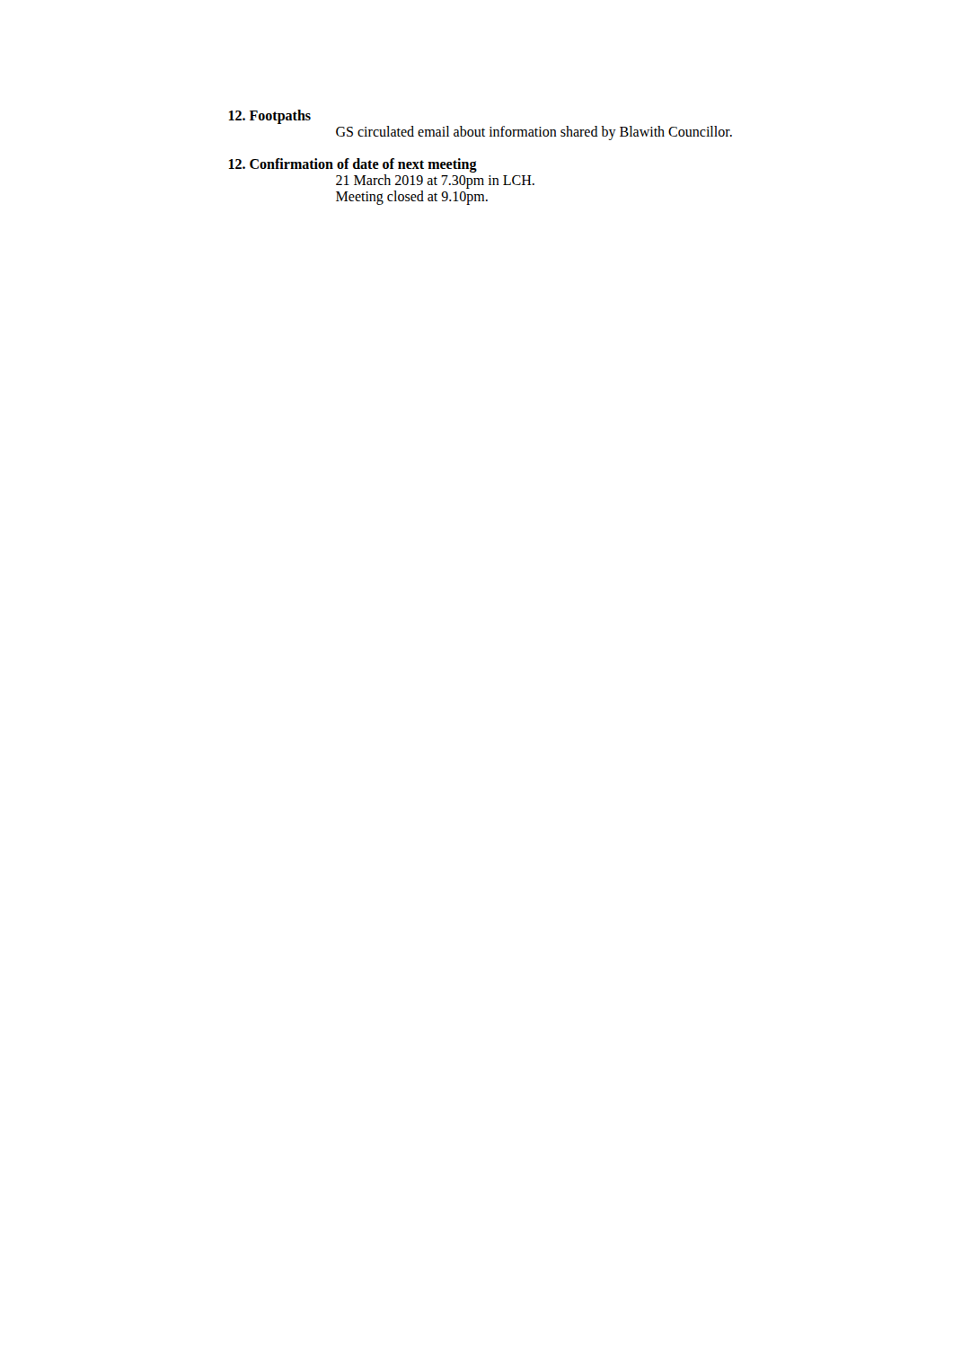12. Footpaths
GS circulated email about information shared by Blawith Councillor.
12. Confirmation of date of next meeting
21 March 2019 at 7.30pm in LCH.
Meeting closed at 9.10pm.